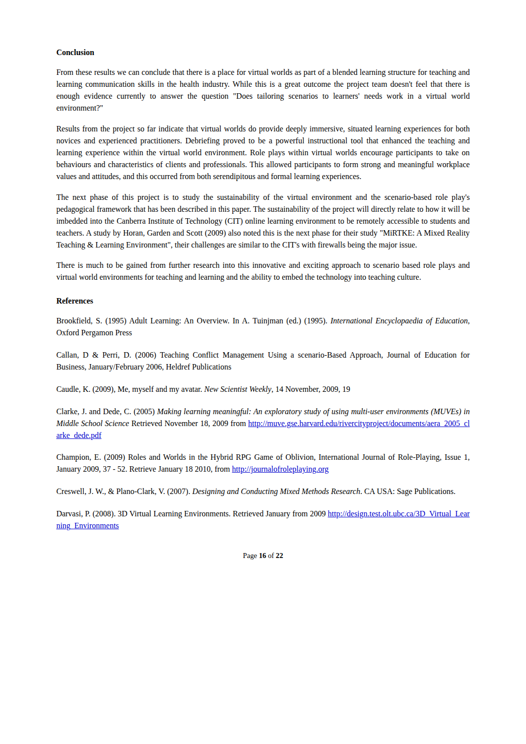Conclusion
From these results we can conclude that there is a place for virtual worlds as part of a blended learning structure for teaching and learning communication skills in the health industry. While this is a great outcome the project team doesn't feel that there is enough evidence currently to answer the question "Does tailoring scenarios to learners' needs work in a virtual world environment?"
Results from the project so far indicate that virtual worlds do provide deeply immersive, situated learning experiences for both novices and experienced practitioners. Debriefing proved to be a powerful instructional tool that enhanced the teaching and learning experience within the virtual world environment. Role plays within virtual worlds encourage participants to take on behaviours and characteristics of clients and professionals. This allowed participants to form strong and meaningful workplace values and attitudes, and this occurred from both serendipitous and formal learning experiences.
The next phase of this project is to study the sustainability of the virtual environment and the scenario-based role play's pedagogical framework that has been described in this paper. The sustainability of the project will directly relate to how it will be imbedded into the Canberra Institute of Technology (CIT) online learning environment to be remotely accessible to students and teachers. A study by Horan, Garden and Scott (2009) also noted this is the next phase for their study "MiRTKE: A Mixed Reality Teaching & Learning Environment", their challenges are similar to the CIT's with firewalls being the major issue.
There is much to be gained from further research into this innovative and exciting approach to scenario based role plays and virtual world environments for teaching and learning and the ability to embed the technology into teaching culture.
References
Brookfield, S. (1995) Adult Learning: An Overview. In A. Tuinjman (ed.) (1995). International Encyclopaedia of Education, Oxford Pergamon Press
Callan, D & Perri, D. (2006) Teaching Conflict Management Using a scenario-Based Approach, Journal of Education for Business, January/February 2006, Heldref Publications
Caudle, K. (2009), Me, myself and my avatar. New Scientist Weekly, 14 November, 2009, 19
Clarke, J. and Dede, C. (2005) Making learning meaningful: An exploratory study of using multi-user environments (MUVEs) in Middle School Science Retrieved November 18, 2009 from http://muve.gse.harvard.edu/rivercityproject/documents/aera_2005_clarke_dede.pdf
Champion, E. (2009) Roles and Worlds in the Hybrid RPG Game of Oblivion, International Journal of Role-Playing, Issue 1, January 2009, 37 - 52. Retrieve January 18 2010, from http://journalofroleplaying.org
Creswell, J. W., & Plano-Clark, V. (2007). Designing and Conducting Mixed Methods Research. CA USA: Sage Publications.
Darvasi, P. (2008). 3D Virtual Learning Environments. Retrieved January from 2009 http://design.test.olt.ubc.ca/3D_Virtual_Learning_Environments
Page 16 of 22